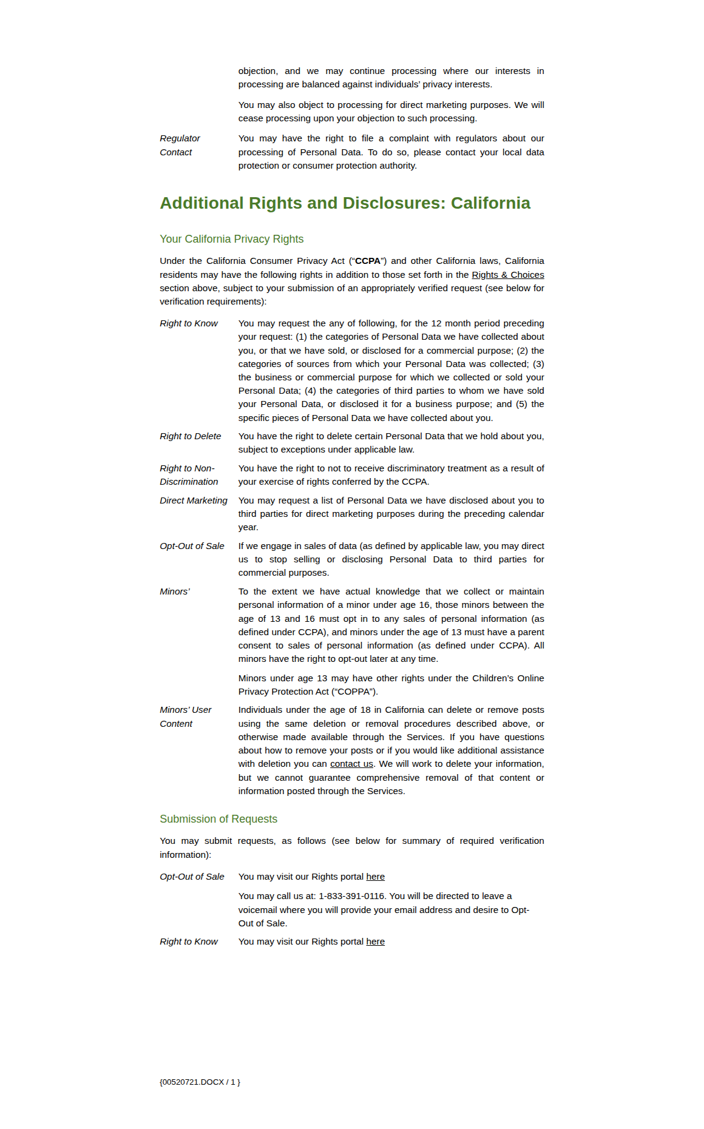objection, and we may continue processing where our interests in processing are balanced against individuals’ privacy interests.
You may also object to processing for direct marketing purposes. We will cease processing upon your objection to such processing.
Regulator Contact
You may have the right to file a complaint with regulators about our processing of Personal Data. To do so, please contact your local data protection or consumer protection authority.
Additional Rights and Disclosures: California
Your California Privacy Rights
Under the California Consumer Privacy Act (“CCPA”) and other California laws, California residents may have the following rights in addition to those set forth in the Rights & Choices section above, subject to your submission of an appropriately verified request (see below for verification requirements):
Right to Know
You may request the any of following, for the 12 month period preceding your request: (1) the categories of Personal Data we have collected about you, or that we have sold, or disclosed for a commercial purpose; (2) the categories of sources from which your Personal Data was collected; (3) the business or commercial purpose for which we collected or sold your Personal Data; (4) the categories of third parties to whom we have sold your Personal Data, or disclosed it for a business purpose; and (5) the specific pieces of Personal Data we have collected about you.
Right to Delete
You have the right to delete certain Personal Data that we hold about you, subject to exceptions under applicable law.
Right to Non-Discrimination
You have the right to not to receive discriminatory treatment as a result of your exercise of rights conferred by the CCPA.
Direct Marketing
You may request a list of Personal Data we have disclosed about you to third parties for direct marketing purposes during the preceding calendar year.
Opt-Out of Sale
If we engage in sales of data (as defined by applicable law, you may direct us to stop selling or disclosing Personal Data to third parties for commercial purposes.
Minors’
To the extent we have actual knowledge that we collect or maintain personal information of a minor under age 16, those minors between the age of 13 and 16 must opt in to any sales of personal information (as defined under CCPA), and minors under the age of 13 must have a parent consent to sales of personal information (as defined under CCPA). All minors have the right to opt-out later at any time.
Minors under age 13 may have other rights under the Children’s Online Privacy Protection Act (“COPPA”).
Minors’ User Content
Individuals under the age of 18 in California can delete or remove posts using the same deletion or removal procedures described above, or otherwise made available through the Services. If you have questions about how to remove your posts or if you would like additional assistance with deletion you can contact us. We will work to delete your information, but we cannot guarantee comprehensive removal of that content or information posted through the Services.
Submission of Requests
You may submit requests, as follows (see below for summary of required verification information):
Opt-Out of Sale
You may visit our Rights portal here
You may call us at: 1-833-391-0116. You will be directed to leave a voicemail where you will provide your email address and desire to Opt-Out of Sale.
Right to Know
You may visit our Rights portal here
{00520721.DOCX / 1 }